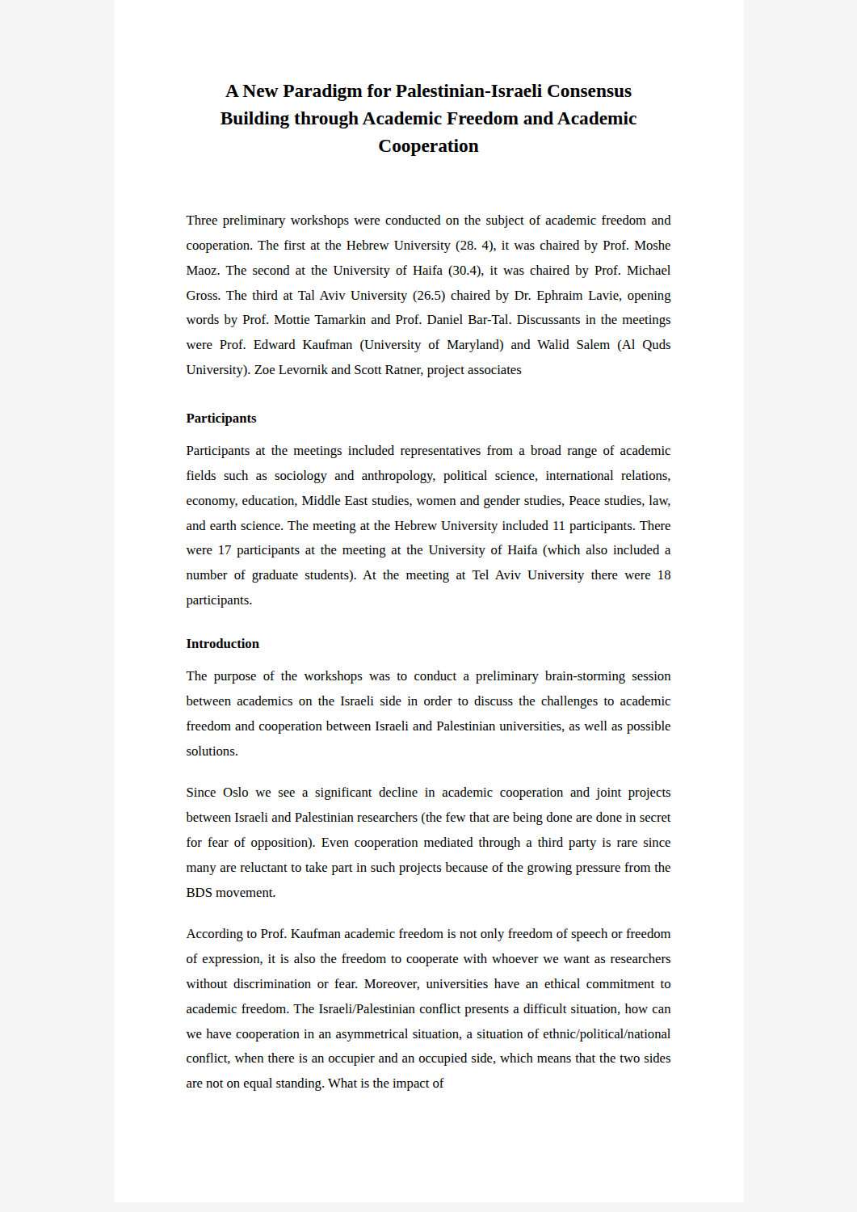A New Paradigm for Palestinian-Israeli Consensus Building through Academic Freedom and Academic Cooperation
Three preliminary workshops were conducted on the subject of academic freedom and cooperation. The first at the Hebrew University (28. 4), it was chaired by Prof. Moshe Maoz. The second at the University of Haifa (30.4), it was chaired by Prof. Michael Gross. The third at Tal Aviv University (26.5) chaired by Dr. Ephraim Lavie, opening words by Prof. Mottie Tamarkin and Prof. Daniel Bar-Tal. Discussants in the meetings were Prof. Edward Kaufman (University of Maryland) and Walid Salem (Al Quds University). Zoe Levornik and Scott Ratner, project associates
Participants
Participants at the meetings included representatives from a broad range of academic fields such as sociology and anthropology, political science, international relations, economy, education, Middle East studies, women and gender studies, Peace studies, law, and earth science. The meeting at the Hebrew University included 11 participants. There were 17 participants at the meeting at the University of Haifa (which also included a number of graduate students). At the meeting at Tel Aviv University there were 18 participants.
Introduction
The purpose of the workshops was to conduct a preliminary brain-storming session between academics on the Israeli side in order to discuss the challenges to academic freedom and cooperation between Israeli and Palestinian universities, as well as possible solutions.
Since Oslo we see a significant decline in academic cooperation and joint projects between Israeli and Palestinian researchers (the few that are being done are done in secret for fear of opposition). Even cooperation mediated through a third party is rare since many are reluctant to take part in such projects because of the growing pressure from the BDS movement.
According to Prof. Kaufman academic freedom is not only freedom of speech or freedom of expression, it is also the freedom to cooperate with whoever we want as researchers without discrimination or fear. Moreover, universities have an ethical commitment to academic freedom. The Israeli/Palestinian conflict presents a difficult situation, how can we have cooperation in an asymmetrical situation, a situation of ethnic/political/national conflict, when there is an occupier and an occupied side, which means that the two sides are not on equal standing. What is the impact of